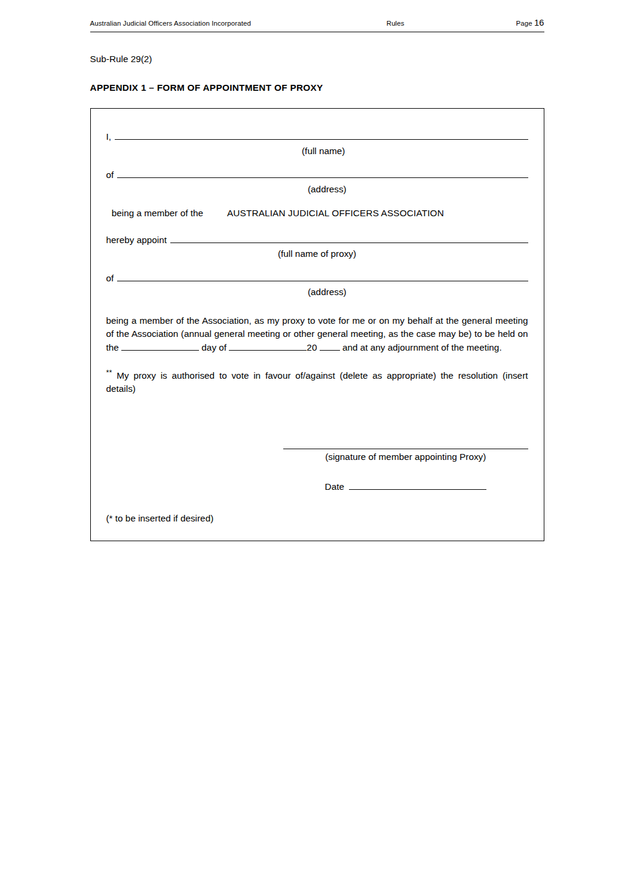Australian Judicial Officers Association Incorporated Rules Page 16
Sub-Rule 29(2)
APPENDIX 1 – FORM OF APPOINTMENT OF PROXY
I,
(full name)
of
(address)
being a member of the AUSTRALIAN JUDICIAL OFFICERS ASSOCIATION
hereby appoint
(full name of proxy)
of
(address)
being a member of the Association, as my proxy to vote for me or on my behalf at the general meeting of the Association (annual general meeting or other general meeting, as the case may be) to be held on the day of 20 and at any adjournment of the meeting.
** My proxy is authorised to vote in favour of/against (delete as appropriate) the resolution (insert details)
(signature of member appointing Proxy)
Date
(* to be inserted if desired)